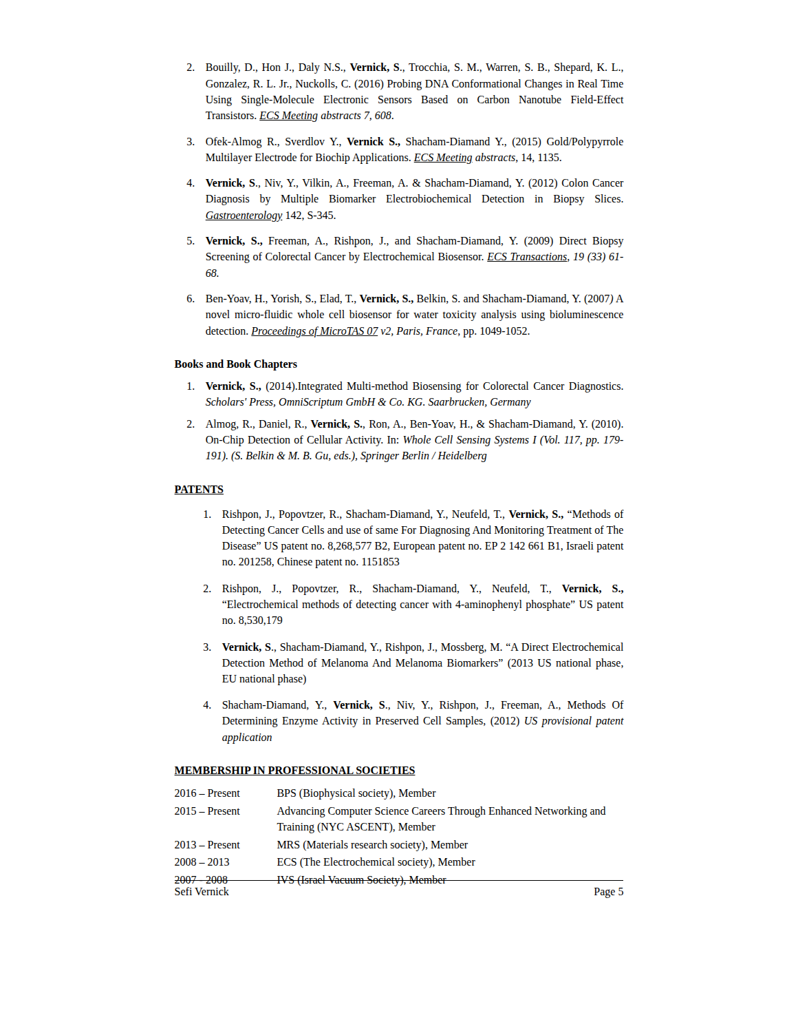Bouilly, D., Hon J., Daly N.S., Vernick, S., Trocchia, S. M., Warren, S. B., Shepard, K. L., Gonzalez, R. L. Jr., Nuckolls, C. (2016) Probing DNA Conformational Changes in Real Time Using Single-Molecule Electronic Sensors Based on Carbon Nanotube Field-Effect Transistors. ECS Meeting abstracts 7, 608.
Ofek-Almog R., Sverdlov Y., Vernick S., Shacham-Diamand Y., (2015) Gold/Polypyrrole Multilayer Electrode for Biochip Applications. ECS Meeting abstracts, 14, 1135.
Vernick, S., Niv, Y., Vilkin, A., Freeman, A. & Shacham-Diamand, Y. (2012) Colon Cancer Diagnosis by Multiple Biomarker Electrobiochemical Detection in Biopsy Slices. Gastroenterology 142, S-345.
Vernick, S., Freeman, A., Rishpon, J., and Shacham-Diamand, Y. (2009) Direct Biopsy Screening of Colorectal Cancer by Electrochemical Biosensor. ECS Transactions, 19 (33) 61-68.
Ben-Yoav, H., Yorish, S., Elad, T., Vernick, S., Belkin, S. and Shacham-Diamand, Y. (2007) A novel micro-fluidic whole cell biosensor for water toxicity analysis using bioluminescence detection. Proceedings of MicroTAS 07 v2, Paris, France, pp. 1049-1052.
Books and Book Chapters
Vernick, S., (2014).Integrated Multi-method Biosensing for Colorectal Cancer Diagnostics. Scholars' Press, OmniScriptum GmbH & Co. KG. Saarbrucken, Germany
Almog, R., Daniel, R., Vernick, S., Ron, A., Ben-Yoav, H., & Shacham-Diamand, Y. (2010). On-Chip Detection of Cellular Activity. In: Whole Cell Sensing Systems I (Vol. 117, pp. 179-191). (S. Belkin & M. B. Gu, eds.), Springer Berlin / Heidelberg
PATENTS
Rishpon, J., Popovtzer, R., Shacham-Diamand, Y., Neufeld, T., Vernick, S., “Methods of Detecting Cancer Cells and use of same For Diagnosing And Monitoring Treatment of The Disease” US patent no. 8,268,577 B2, European patent no. EP 2 142 661 B1, Israeli patent no. 201258, Chinese patent no. 1151853
Rishpon, J., Popovtzer, R., Shacham-Diamand, Y., Neufeld, T., Vernick, S., “Electrochemical methods of detecting cancer with 4-aminophenyl phosphate” US patent no. 8,530,179
Vernick, S., Shacham-Diamand, Y., Rishpon, J., Mossberg, M. “A Direct Electrochemical Detection Method of Melanoma And Melanoma Biomarkers” (2013 US national phase, EU national phase)
Shacham-Diamand, Y., Vernick, S., Niv, Y., Rishpon, J., Freeman, A., Methods Of Determining Enzyme Activity in Preserved Cell Samples, (2012) US provisional patent application
MEMBERSHIP IN PROFESSIONAL SOCIETIES
| 2016 – Present | BPS (Biophysical society), Member |
| 2015 – Present | Advancing Computer Science Careers Through Enhanced Networking and Training (NYC ASCENT), Member |
| 2013 – Present | MRS (Materials research society), Member |
| 2008 – 2013 | ECS (The Electrochemical society), Member |
| 2007 - 2008 | IVS (Israel Vacuum Society), Member |
Sefi Vernick Page 5